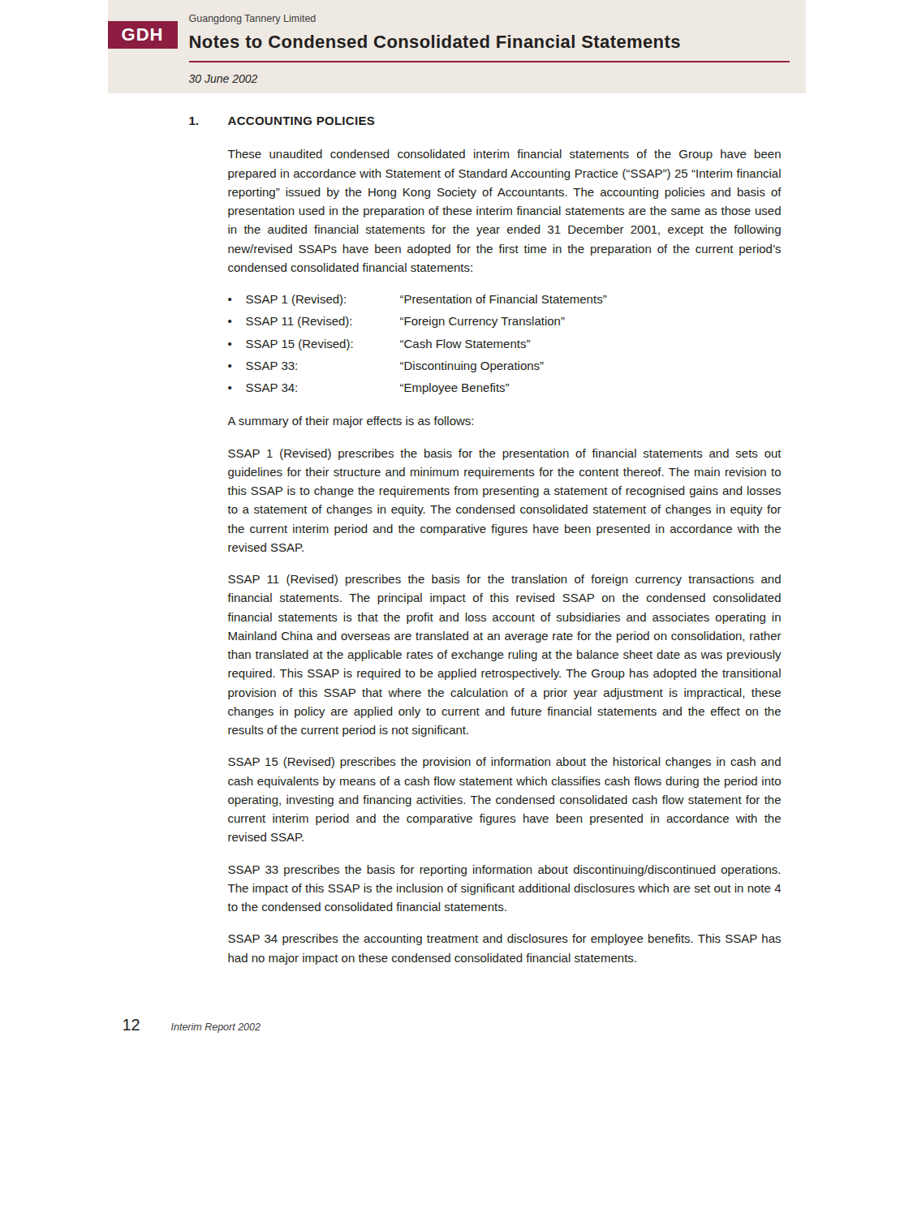GDH
Guangdong Tannery Limited
Notes to Condensed Consolidated Financial Statements
30 June 2002
1.
ACCOUNTING POLICIES
These unaudited condensed consolidated interim financial statements of the Group have been prepared in accordance with Statement of Standard Accounting Practice (“SSAP”) 25 “Interim financial reporting” issued by the Hong Kong Society of Accountants. The accounting policies and basis of presentation used in the preparation of these interim financial statements are the same as those used in the audited financial statements for the year ended 31 December 2001, except the following new/revised SSAPs have been adopted for the first time in the preparation of the current period’s condensed consolidated financial statements:
•SSAP 1 (Revised):“Presentation of Financial Statements”
•SSAP 11 (Revised):“Foreign Currency Translation”
•SSAP 15 (Revised):“Cash Flow Statements”
•SSAP 33:“Discontinuing Operations”
•SSAP 34:“Employee Benefits”
A summary of their major effects is as follows:
SSAP 1 (Revised) prescribes the basis for the presentation of financial statements and sets out guidelines for their structure and minimum requirements for the content thereof. The main revision to this SSAP is to change the requirements from presenting a statement of recognised gains and losses to a statement of changes in equity. The condensed consolidated statement of changes in equity for the current interim period and the comparative figures have been presented in accordance with the revised SSAP.
SSAP 11 (Revised) prescribes the basis for the translation of foreign currency transactions and financial statements. The principal impact of this revised SSAP on the condensed consolidated financial statements is that the profit and loss account of subsidiaries and associates operating in Mainland China and overseas are translated at an average rate for the period on consolidation, rather than translated at the applicable rates of exchange ruling at the balance sheet date as was previously required. This SSAP is required to be applied retrospectively. The Group has adopted the transitional provision of this SSAP that where the calculation of a prior year adjustment is impractical, these changes in policy are applied only to current and future financial statements and the effect on the results of the current period is not significant.
SSAP 15 (Revised) prescribes the provision of information about the historical changes in cash and cash equivalents by means of a cash flow statement which classifies cash flows during the period into operating, investing and financing activities. The condensed consolidated cash flow statement for the current interim period and the comparative figures have been presented in accordance with the revised SSAP.
SSAP 33 prescribes the basis for reporting information about discontinuing/discontinued operations. The impact of this SSAP is the inclusion of significant additional disclosures which are set out in note 4 to the condensed consolidated financial statements.
SSAP 34 prescribes the accounting treatment and disclosures for employee benefits. This SSAP has had no major impact on these condensed consolidated financial statements.
12
Interim Report 2002